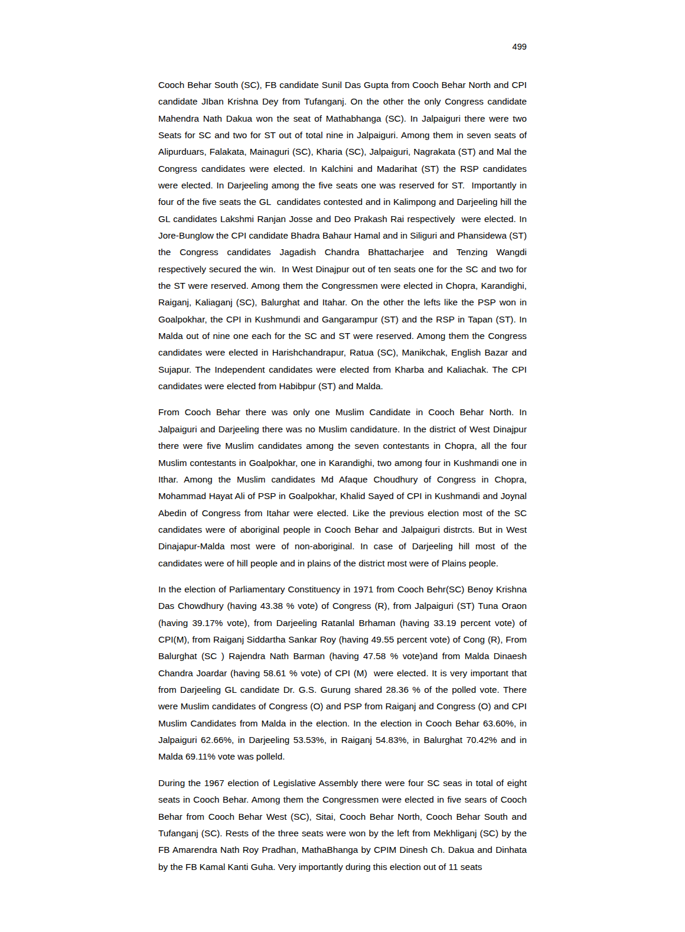499
Cooch Behar South (SC), FB candidate Sunil Das Gupta from Cooch Behar North and CPI candidate JIban Krishna Dey from Tufanganj. On the other the only Congress candidate Mahendra Nath Dakua won the seat of Mathabhanga (SC). In Jalpaiguri there were two Seats for SC and two for ST out of total nine in Jalpaiguri. Among them in seven seats of Alipurduars, Falakata, Mainaguri (SC), Kharia (SC), Jalpaiguri, Nagrakata (ST) and Mal the Congress candidates were elected. In Kalchini and Madarihat (ST) the RSP candidates were elected. In Darjeeling among the five seats one was reserved for ST. Importantly in four of the five seats the GL candidates contested and in Kalimpong and Darjeeling hill the GL candidates Lakshmi Ranjan Josse and Deo Prakash Rai respectively were elected. In Jore-Bunglow the CPI candidate Bhadra Bahaur Hamal and in Siliguri and Phansidewa (ST) the Congress candidates Jagadish Chandra Bhattacharjee and Tenzing Wangdi respectively secured the win. In West Dinajpur out of ten seats one for the SC and two for the ST were reserved. Among them the Congressmen were elected in Chopra, Karandighi, Raiganj, Kaliaganj (SC), Balurghat and Itahar. On the other the lefts like the PSP won in Goalpokhar, the CPI in Kushmundi and Gangarampur (ST) and the RSP in Tapan (ST). In Malda out of nine one each for the SC and ST were reserved. Among them the Congress candidates were elected in Harishchandrapur, Ratua (SC), Manikchak, English Bazar and Sujapur. The Independent candidates were elected from Kharba and Kaliachak. The CPI candidates were elected from Habibpur (ST) and Malda.
From Cooch Behar there was only one Muslim Candidate in Cooch Behar North. In Jalpaiguri and Darjeeling there was no Muslim candidature. In the district of West Dinajpur there were five Muslim candidates among the seven contestants in Chopra, all the four Muslim contestants in Goalpokhar, one in Karandighi, two among four in Kushmandi one in Ithar. Among the Muslim candidates Md Afaque Choudhury of Congress in Chopra, Mohammad Hayat Ali of PSP in Goalpokhar, Khalid Sayed of CPI in Kushmandi and Joynal Abedin of Congress from Itahar were elected. Like the previous election most of the SC candidates were of aboriginal people in Cooch Behar and Jalpaiguri distrcts. But in West Dinajapur-Malda most were of non-aboriginal. In case of Darjeeling hill most of the candidates were of hill people and in plains of the district most were of Plains people.
In the election of Parliamentary Constituency in 1971 from Cooch Behr(SC) Benoy Krishna Das Chowdhury (having 43.38 % vote) of Congress (R), from Jalpaiguri (ST) Tuna Oraon (having 39.17% vote), from Darjeeling Ratanlal Brhaman (having 33.19 percent vote) of CPI(M), from Raiganj Siddartha Sankar Roy (having 49.55 percent vote) of Cong (R), From Balurghat (SC ) Rajendra Nath Barman (having 47.58 % vote)and from Malda Dinaesh Chandra Joardar (having 58.61 % vote) of CPI (M) were elected. It is very important that from Darjeeling GL candidate Dr. G.S. Gurung shared 28.36 % of the polled vote. There were Muslim candidates of Congress (O) and PSP from Raiganj and Congress (O) and CPI Muslim Candidates from Malda in the election. In the election in Cooch Behar 63.60%, in Jalpaiguri 62.66%, in Darjeeling 53.53%, in Raiganj 54.83%, in Balurghat 70.42% and in Malda 69.11% vote was polleld.
During the 1967 election of Legislative Assembly there were four SC seas in total of eight seats in Cooch Behar. Among them the Congressmen were elected in five sears of Cooch Behar from Cooch Behar West (SC), Sitai, Cooch Behar North, Cooch Behar South and Tufanganj (SC). Rests of the three seats were won by the left from Mekhliganj (SC) by the FB Amarendra Nath Roy Pradhan, MathaBhanga by CPIM Dinesh Ch. Dakua and Dinhata by the FB Kamal Kanti Guha. Very importantly during this election out of 11 seats